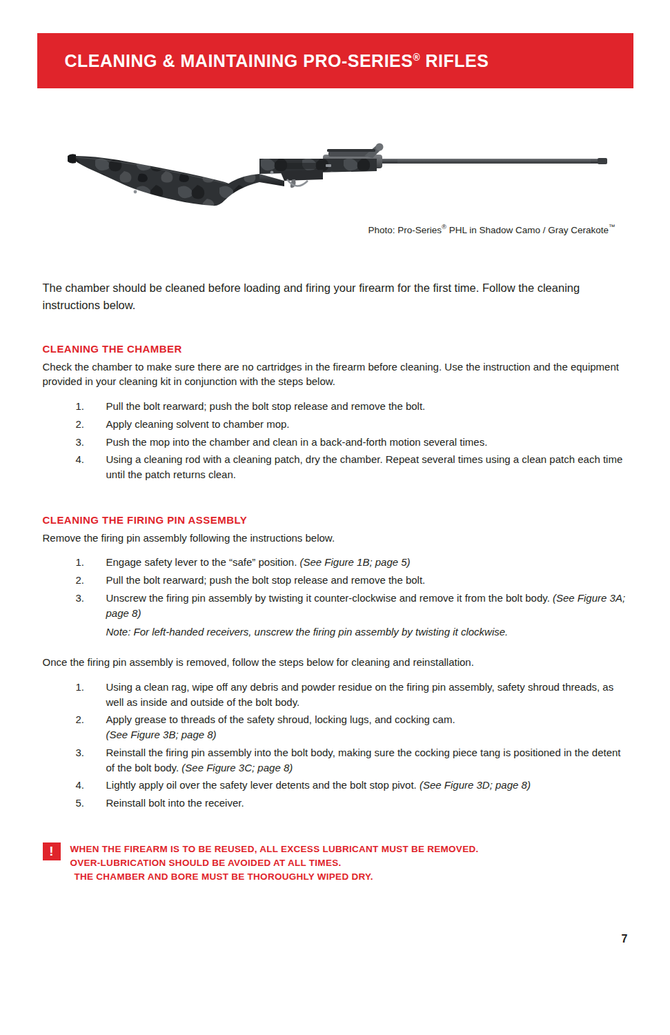Cleaning & Maintaining Pro-Series® Rifles
Photo: Pro-Series® PHL in Shadow Camo / Gray Cerakote™
The chamber should be cleaned before loading and firing your firearm for the first time. Follow the cleaning instructions below.
Cleaning the Chamber
Check the chamber to make sure there are no cartridges in the firearm before cleaning. Use the instruction and the equipment provided in your cleaning kit in conjunction with the steps below.
Pull the bolt rearward; push the bolt stop release and remove the bolt.
Apply cleaning solvent to chamber mop.
Push the mop into the chamber and clean in a back-and-forth motion several times.
Using a cleaning rod with a cleaning patch, dry the chamber. Repeat several times using a clean patch each time until the patch returns clean.
Cleaning the Firing Pin Assembly
Remove the firing pin assembly following the instructions below.
Engage safety lever to the “safe” position. (See Figure 1B; page 5)
Pull the bolt rearward; push the bolt stop release and remove the bolt.
Unscrew the firing pin assembly by twisting it counter-clockwise and remove it from the bolt body. (See Figure 3A; page 8) Note: For left-handed receivers, unscrew the firing pin assembly by twisting it clockwise.
Once the firing pin assembly is removed, follow the steps below for cleaning and reinstallation.
Using a clean rag, wipe off any debris and powder residue on the firing pin assembly, safety shroud threads, as well as inside and outside of the bolt body.
Apply grease to threads of the safety shroud, locking lugs, and cocking cam.
(See Figure 3B; page 8)
Reinstall the firing pin assembly into the bolt body, making sure the cocking piece tang is positioned in the detent of the bolt body. (See Figure 3C; page 8)
Lightly apply oil over the safety lever detents and the bolt stop pivot. (See Figure 3D; page 8)
Reinstall bolt into the receiver.
!
When the firearm is to be reused, all excess lubricant must be removed. Over-lubrication should be avoided at all times. The chamber and bore must be thoroughly wiped dry.
7